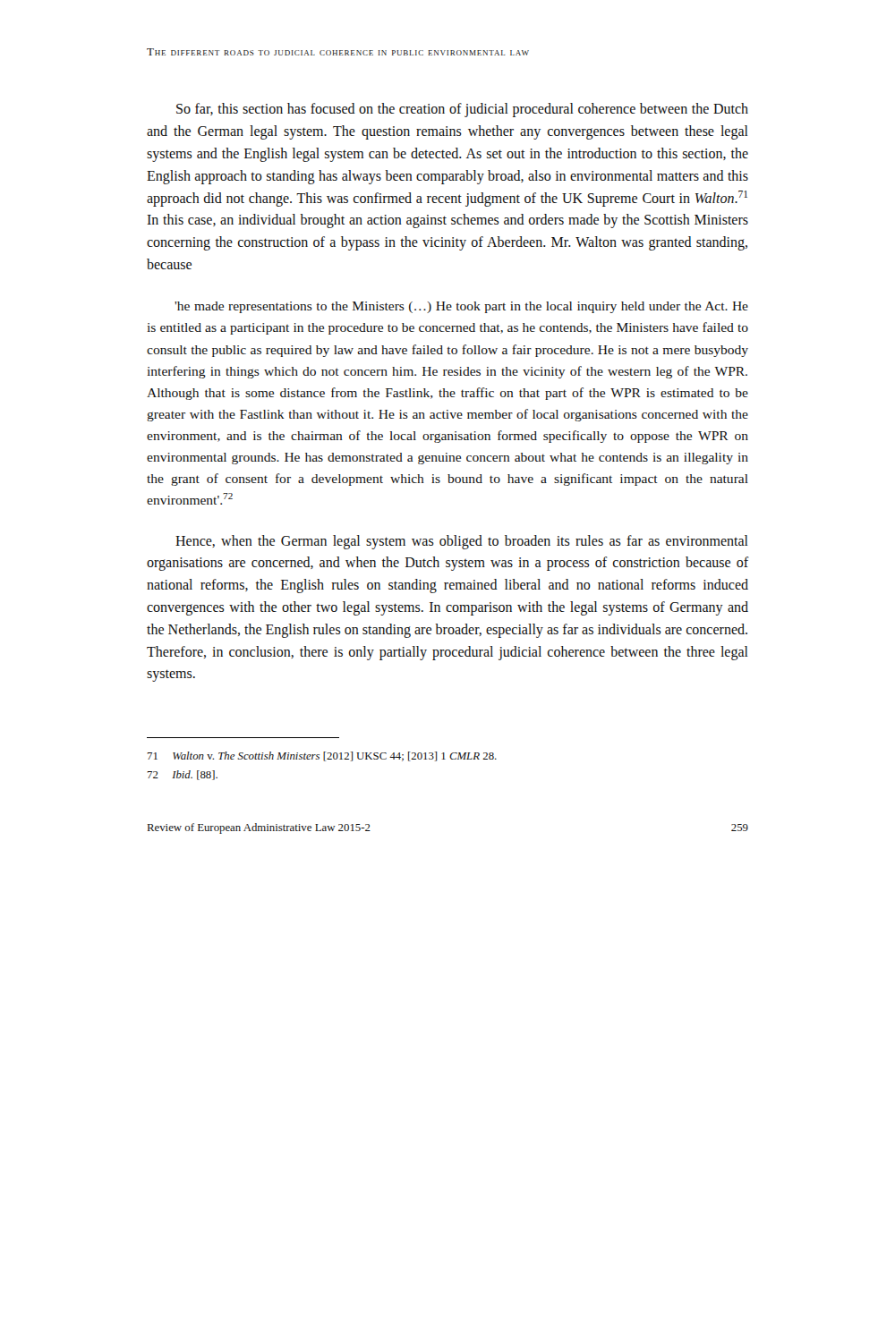The different roads to judicial coherence in public environmental law
So far, this section has focused on the creation of judicial procedural coherence between the Dutch and the German legal system. The question remains whether any convergences between these legal systems and the English legal system can be detected. As set out in the introduction to this section, the English approach to standing has always been comparably broad, also in environmental matters and this approach did not change. This was confirmed a recent judgment of the UK Supreme Court in Walton.71 In this case, an individual brought an action against schemes and orders made by the Scottish Ministers concerning the construction of a bypass in the vicinity of Aberdeen. Mr. Walton was granted standing, because
'he made representations to the Ministers (…) He took part in the local inquiry held under the Act. He is entitled as a participant in the procedure to be concerned that, as he contends, the Ministers have failed to consult the public as required by law and have failed to follow a fair procedure. He is not a mere busybody interfering in things which do not concern him. He resides in the vicinity of the western leg of the WPR. Although that is some distance from the Fastlink, the traffic on that part of the WPR is estimated to be greater with the Fastlink than without it. He is an active member of local organisations concerned with the environment, and is the chairman of the local organisation formed specifically to oppose the WPR on environmental grounds. He has demonstrated a genuine concern about what he contends is an illegality in the grant of consent for a development which is bound to have a significant impact on the natural environment'.72
Hence, when the German legal system was obliged to broaden its rules as far as environmental organisations are concerned, and when the Dutch system was in a process of constriction because of national reforms, the English rules on standing remained liberal and no national reforms induced convergences with the other two legal systems. In comparison with the legal systems of Germany and the Netherlands, the English rules on standing are broader, especially as far as individuals are concerned. Therefore, in conclusion, there is only partially procedural judicial coherence between the three legal systems.
71 Walton v. The Scottish Ministers [2012] UKSC 44; [2013] 1 CMLR 28.
72 Ibid. [88].
Review of European Administrative Law 2015-2 259